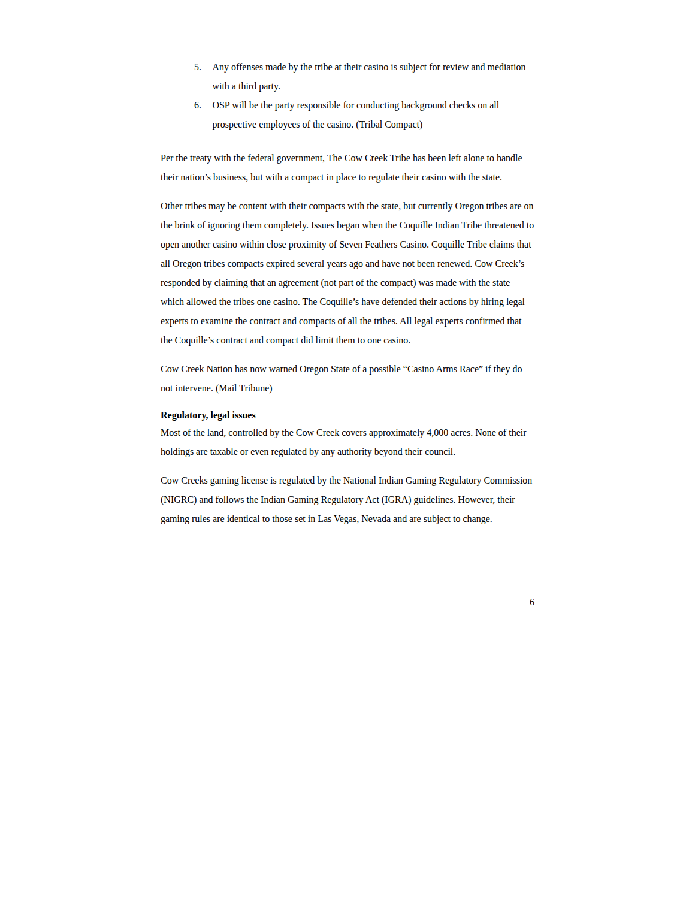Any offenses made by the tribe at their casino is subject for review and mediation with a third party.
OSP will be the party responsible for conducting background checks on all prospective employees of the casino. (Tribal Compact)
Per the treaty with the federal government, The Cow Creek Tribe has been left alone to handle their nation’s business, but with a compact in place to regulate their casino with the state.
Other tribes may be content with their compacts with the state, but currently Oregon tribes are on the brink of ignoring them completely. Issues began when the Coquille Indian Tribe threatened to open another casino within close proximity of Seven Feathers Casino. Coquille Tribe claims that all Oregon tribes compacts expired several years ago and have not been renewed. Cow Creek’s responded by claiming that an agreement (not part of the compact) was made with the state which allowed the tribes one casino. The Coquille’s have defended their actions by hiring legal experts to examine the contract and compacts of all the tribes. All legal experts confirmed that the Coquille’s contract and compact did limit them to one casino.
Cow Creek Nation has now warned Oregon State of a possible “Casino Arms Race” if they do not intervene. (Mail Tribune)
Regulatory, legal issues
Most of the land, controlled by the Cow Creek covers approximately 4,000 acres. None of their holdings are taxable or even regulated by any authority beyond their council.
Cow Creeks gaming license is regulated by the National Indian Gaming Regulatory Commission (NIGRC) and follows the Indian Gaming Regulatory Act (IGRA) guidelines. However, their gaming rules are identical to those set in Las Vegas, Nevada and are subject to change.
6